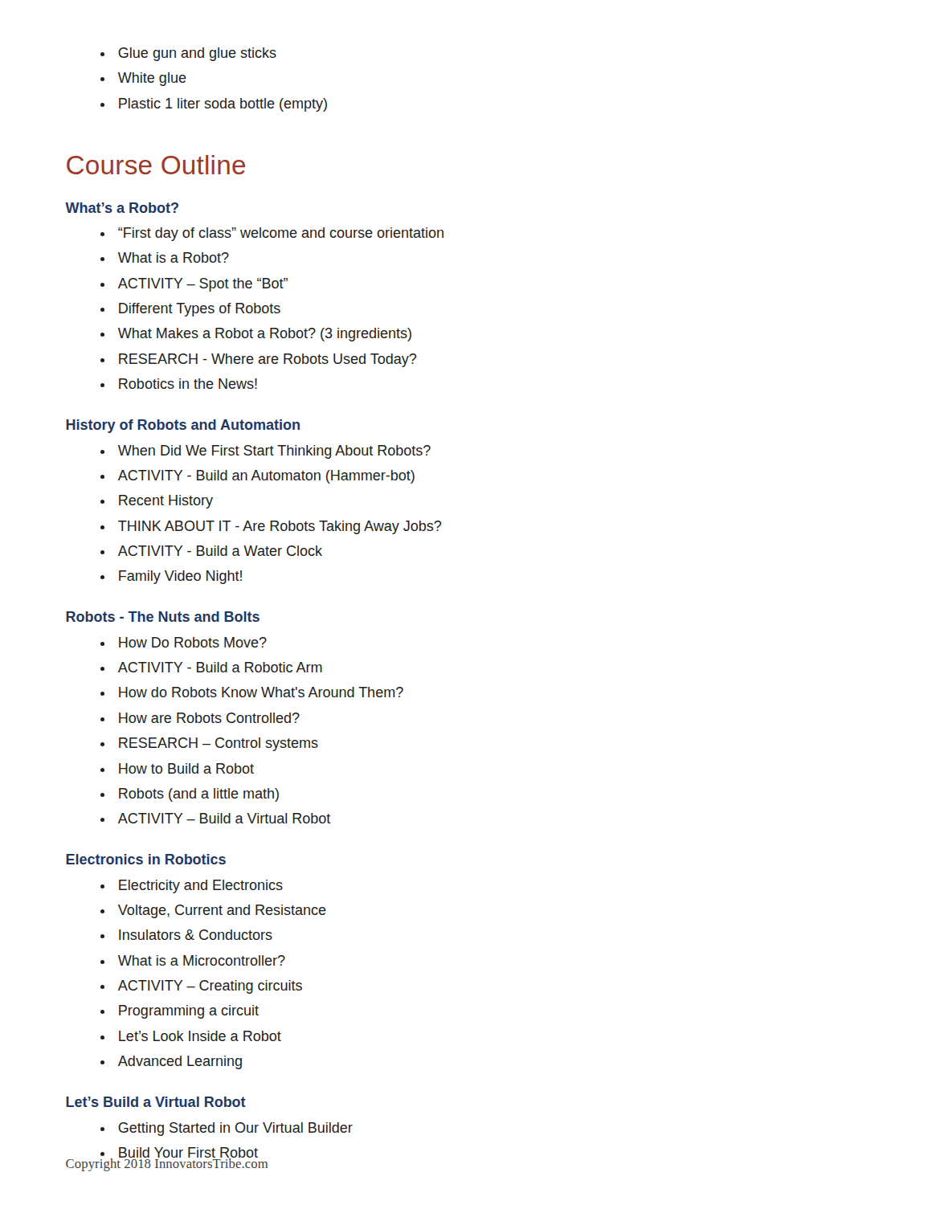Glue gun and glue sticks
White glue
Plastic 1 liter soda bottle (empty)
Course Outline
What’s a Robot?
“First day of class” welcome and course orientation
What is a Robot?
ACTIVITY – Spot the “Bot”
Different Types of Robots
What Makes a Robot a Robot? (3 ingredients)
RESEARCH - Where are Robots Used Today?
Robotics in the News!
History of Robots and Automation
When Did We First Start Thinking About Robots?
ACTIVITY - Build an Automaton (Hammer-bot)
Recent History
THINK ABOUT IT - Are Robots Taking Away Jobs?
ACTIVITY - Build a Water Clock
Family Video Night!
Robots - The Nuts and Bolts
How Do Robots Move?
ACTIVITY - Build a Robotic Arm
How do Robots Know What's Around Them?
How are Robots Controlled?
RESEARCH – Control systems
How to Build a Robot
Robots (and a little math)
ACTIVITY – Build a Virtual Robot
Electronics in Robotics
Electricity and Electronics
Voltage, Current and Resistance
Insulators & Conductors
What is a Microcontroller?
ACTIVITY – Creating circuits
Programming a circuit
Let’s Look Inside a Robot
Advanced Learning
Let’s Build a Virtual Robot
Getting Started in Our Virtual Builder
Build Your First Robot
Copyright 2018 InnovatorsTribe.com